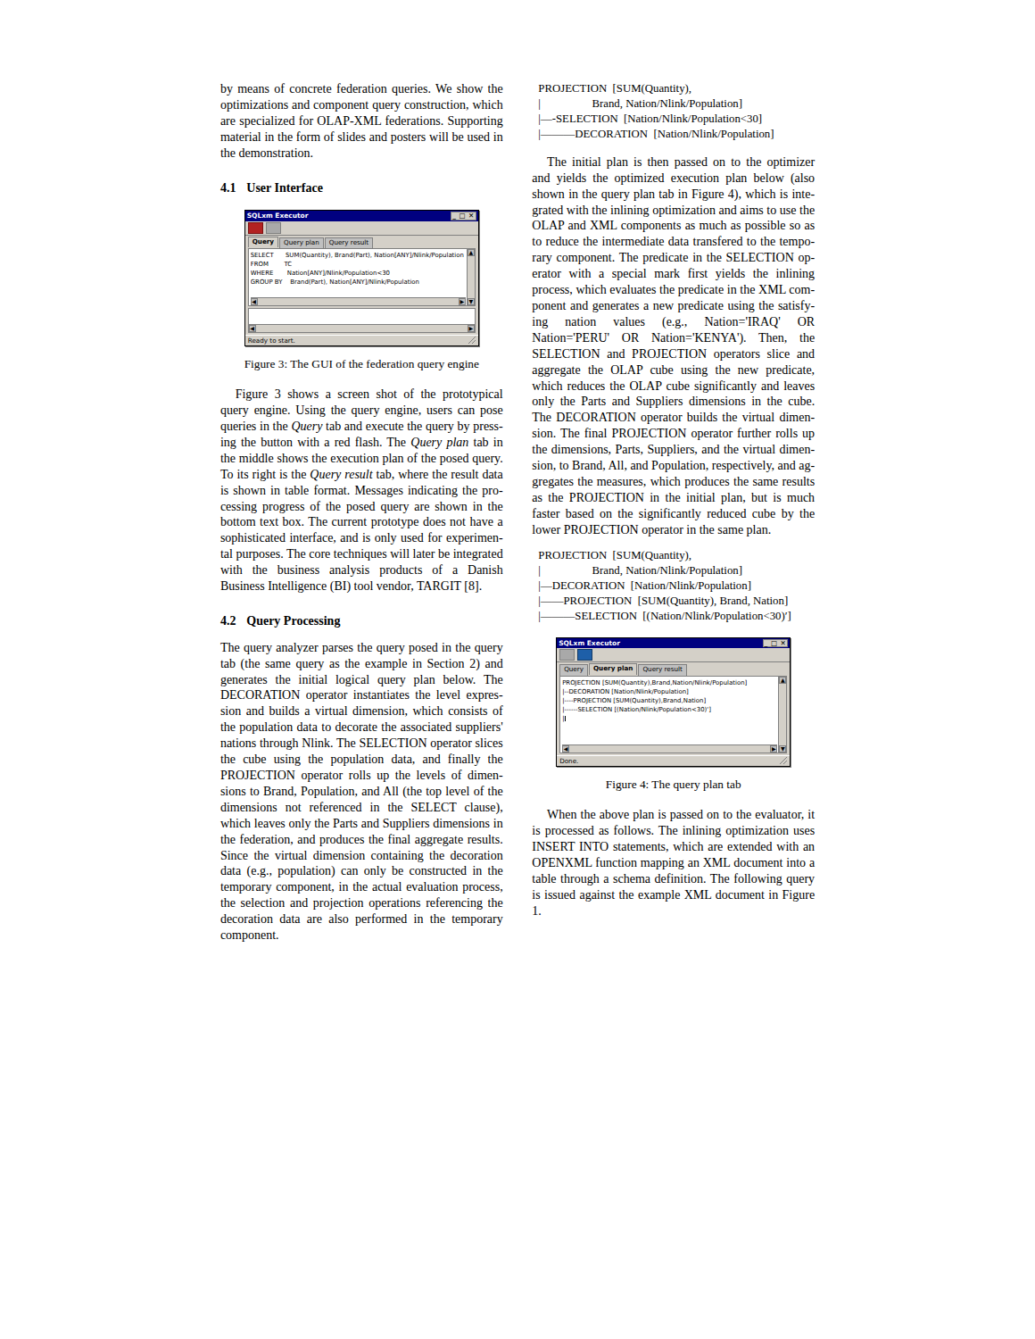by means of concrete federation queries. We show the optimizations and component query construction, which are specialized for OLAP-XML federations. Supporting material in the form of slides and posters will be used in the demonstration.
4.1 User Interface
SQLxm Executor _ □ ✕
Query Query plan Query result
SELECT SUM(Quantity), Brand(Part), Nation[ANY]/Nlink/Population FROM TC WHERE Nation[ANY]/Nlink/Population<30 GROUP BY Brand(Part), Nation[ANY]/Nlink/Population
▲▼
◀▶
◀▶
Ready to start.
Figure 3: The GUI of the federation query engine
Figure 3 shows a screen shot of the prototypical query engine. Using the query engine, users can pose queries in the Query tab and execute the query by pressing the button with a red flash. The Query plan tab in the middle shows the execution plan of the posed query. To its right is the Query result tab, where the result data is shown in table format. Messages indicating the processing progress of the posed query are shown in the bottom text box. The current prototype does not have a sophisticated interface, and is only used for experimental purposes. The core techniques will later be integrated with the business analysis products of a Danish Business Intelligence (BI) tool vendor, TARGIT [8].
4.2 Query Processing
The query analyzer parses the query posed in the query tab (the same query as the example in Section 2) and generates the initial logical query plan below. The DECORATION operator instantiates the level expression and builds a virtual dimension, which consists of the population data to decorate the associated suppliers' nations through Nlink. The SELECTION operator slices the cube using the population data, and finally the PROJECTION operator rolls up the levels of dimensions to Brand, Population, and All (the top level of the dimensions not referenced in the SELECT clause), which leaves only the Parts and Suppliers dimensions in the federation, and produces the final aggregate results. Since the virtual dimension containing the decoration data (e.g., population) can only be constructed in the temporary component, in the actual evaluation process, the selection and projection operations referencing the decoration data are also performed in the temporary component.
PROJECTION [SUM(Quantity), | Brand, Nation/Nlink/Population] |—-SELECTION [Nation/Nlink/Population<30] |———DECORATION [Nation/Nlink/Population]
The initial plan is then passed on to the optimizer and yields the optimized execution plan below (also shown in the query plan tab in Figure 4), which is integrated with the inlining optimization and aims to use the OLAP and XML components as much as possible so as to reduce the intermediate data transfered to the temporary component. The predicate in the SELECTION operator with a special mark first yields the inlining process, which evaluates the predicate in the XML component and generates a new predicate using the satisfying nation values (e.g., Nation='IRAQ' OR Nation='PERU' OR Nation='KENYA'). Then, the SELECTION and PROJECTION operators slice and aggregate the OLAP cube using the new predicate, which reduces the OLAP cube significantly and leaves only the Parts and Suppliers dimensions in the cube. The DECORATION operator builds the virtual dimension. The final PROJECTION operator further rolls up the dimensions, Parts, Suppliers, and the virtual dimension, to Brand, All, and Population, respectively, and aggregates the measures, which produces the same results as the PROJECTION in the initial plan, but is much faster based on the significantly reduced cube by the lower PROJECTION operator in the same plan.
PROJECTION [SUM(Quantity), | Brand, Nation/Nlink/Population] |—DECORATION [Nation/Nlink/Population] |——PROJECTION [SUM(Quantity), Brand, Nation] |———SELECTION [(Nation/Nlink/Population<30)′]
SQLxm Executor _ □ ✕
Query Query plan Query result
PROJECTION [SUM(Quantity),Brand,Nation/Nlink/Population] |--DECORATION [Nation/Nlink/Population] |----PROJECTION [SUM(Quantity),Brand,Nation] |------SELECTION [(Nation/Nlink/Population<30)'] |
▲▼
◀▶
Done.
Figure 4: The query plan tab
When the above plan is passed on to the evaluator, it is processed as follows. The inlining optimization uses INSERT INTO statements, which are extended with an OPENXML function mapping an XML document into a table through a schema definition. The following query is issued against the example XML document in Figure 1.